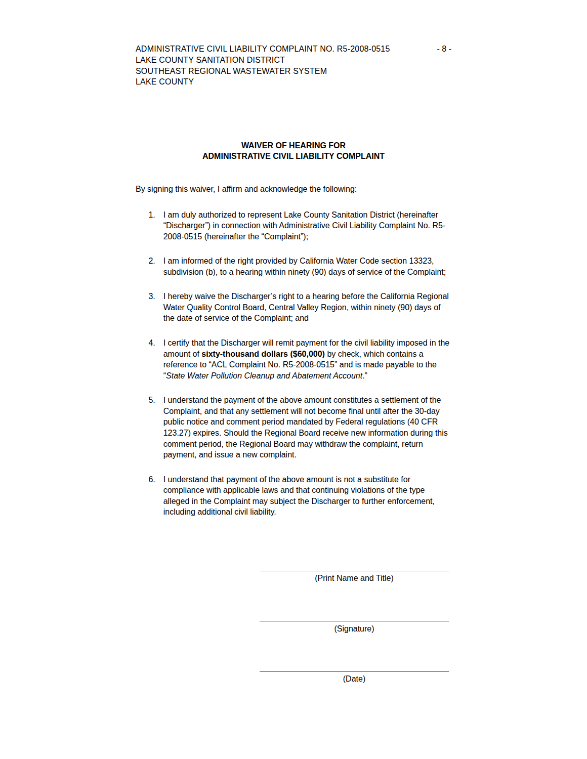- 8 -
Administrative Civil Liability Complaint No. R5-2008-0515
Lake County Sanitation District
Southeast Regional Wastewater System
Lake County
Waiver of Hearing for
Administrative Civil Liability Complaint
By signing this waiver, I affirm and acknowledge the following:
I am duly authorized to represent Lake County Sanitation District (hereinafter “Discharger”) in connection with Administrative Civil Liability Complaint No. R5-2008-0515 (hereinafter the “Complaint”);
I am informed of the right provided by California Water Code section 13323, subdivision (b), to a hearing within ninety (90) days of service of the Complaint;
I hereby waive the Discharger’s right to a hearing before the California Regional Water Quality Control Board, Central Valley Region, within ninety (90) days of the date of service of the Complaint; and
I certify that the Discharger will remit payment for the civil liability imposed in the amount of sixty-thousand dollars ($60,000) by check, which contains a reference to “ACL Complaint No. R5-2008-0515” and is made payable to the “State Water Pollution Cleanup and Abatement Account.”
I understand the payment of the above amount constitutes a settlement of the Complaint, and that any settlement will not become final until after the 30-day public notice and comment period mandated by Federal regulations (40 CFR 123.27) expires. Should the Regional Board receive new information during this comment period, the Regional Board may withdraw the complaint, return payment, and issue a new complaint.
I understand that payment of the above amount is not a substitute for compliance with applicable laws and that continuing violations of the type alleged in the Complaint may subject the Discharger to further enforcement, including additional civil liability.
(Print Name and Title)
(Signature)
(Date)